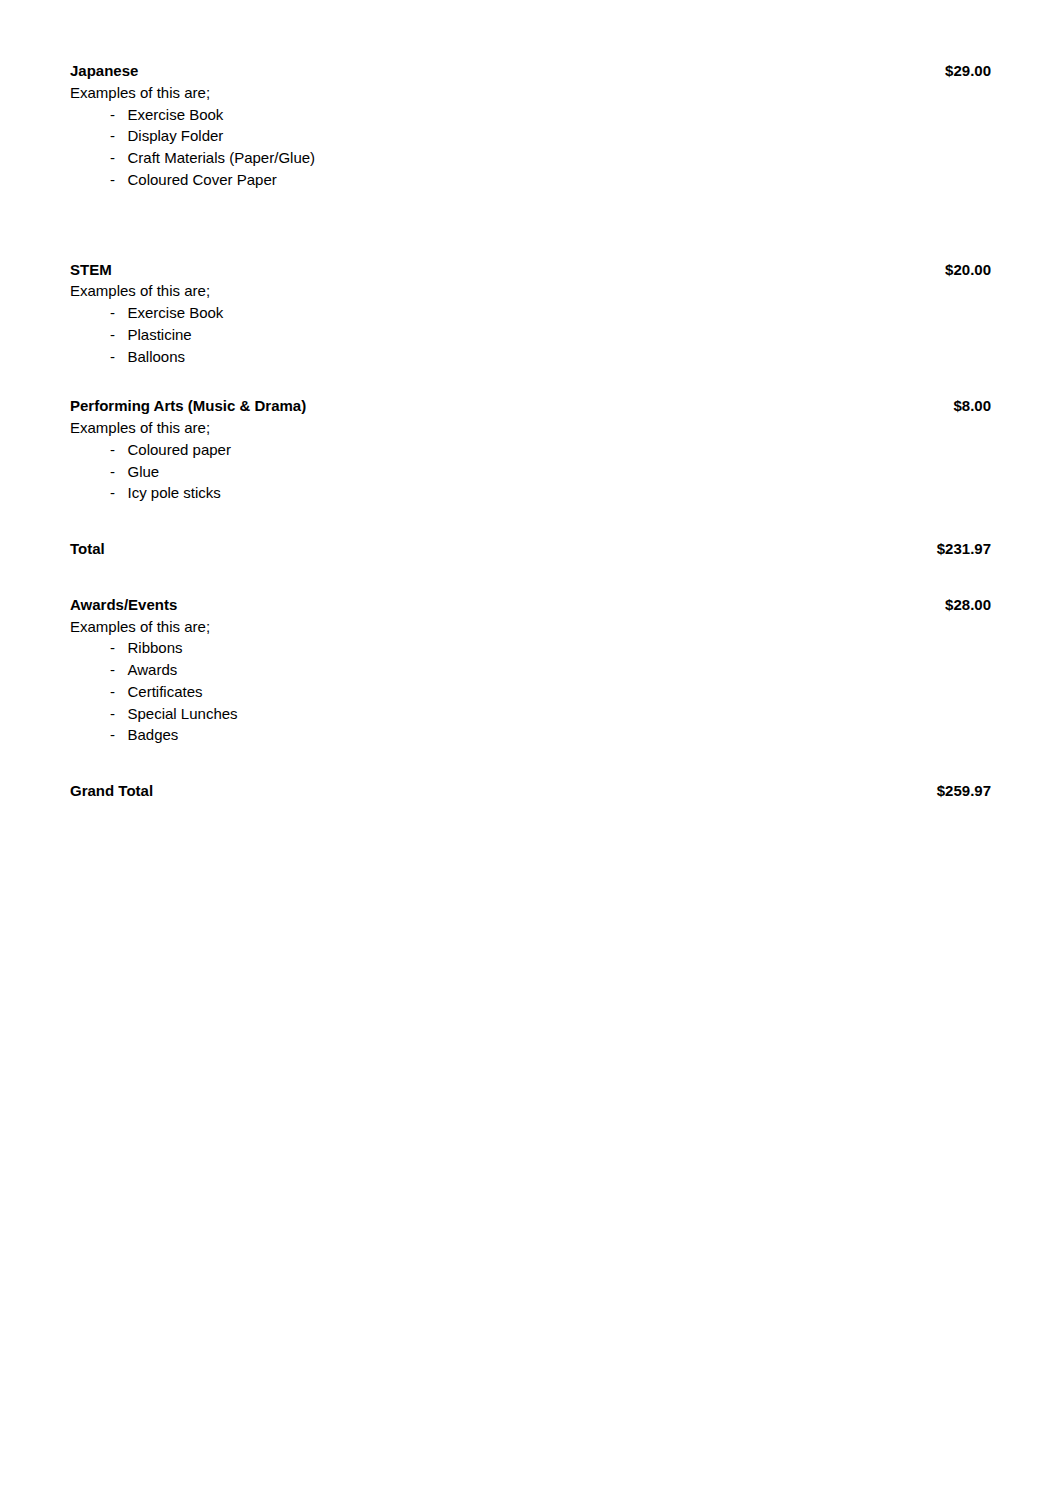Japanese $29.00
Examples of this are;
Exercise Book
Display Folder
Craft Materials (Paper/Glue)
Coloured Cover Paper
STEM $20.00
Examples of this are;
Exercise Book
Plasticine
Balloons
Performing Arts (Music & Drama) $8.00
Examples of this are;
Coloured paper
Glue
Icy pole sticks
Total $231.97
Awards/Events $28.00
Examples of this are;
Ribbons
Awards
Certificates
Special Lunches
Badges
Grand Total $259.97